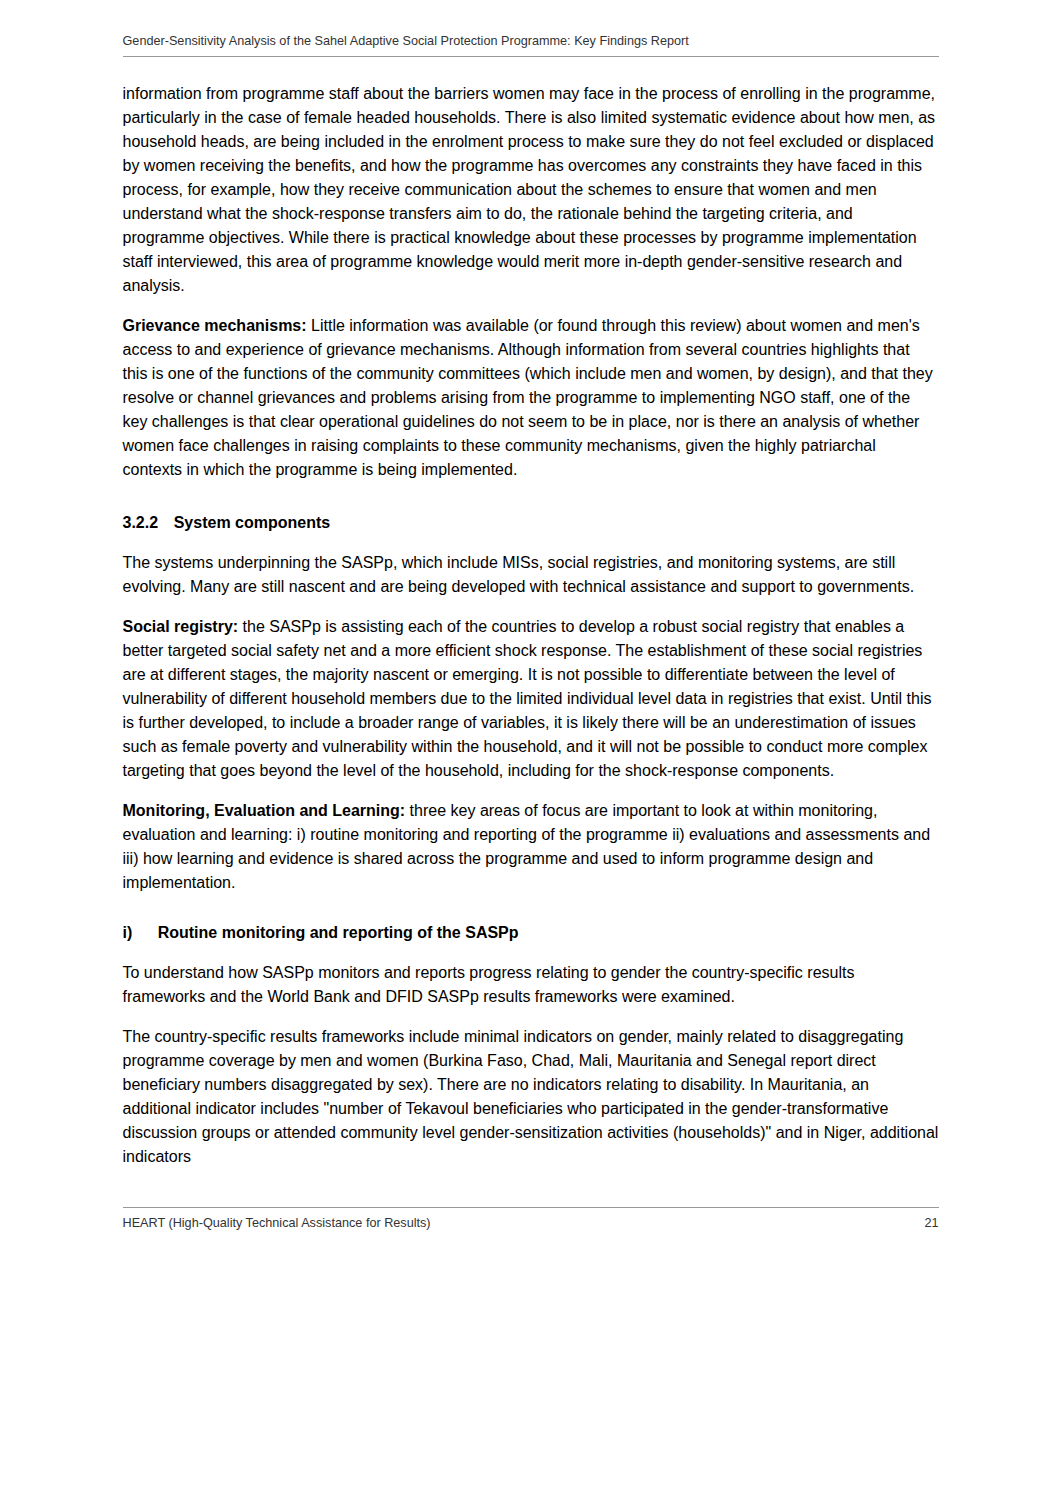Gender-Sensitivity Analysis of the Sahel Adaptive Social Protection Programme: Key Findings Report
information from programme staff about the barriers women may face in the process of enrolling in the programme, particularly in the case of female headed households. There is also limited systematic evidence about how men, as household heads, are being included in the enrolment process to make sure they do not feel excluded or displaced by women receiving the benefits, and how the programme has overcomes any constraints they have faced in this process, for example, how they receive communication about the schemes to ensure that women and men understand what the shock-response transfers aim to do, the rationale behind the targeting criteria, and programme objectives. While there is practical knowledge about these processes by programme implementation staff interviewed, this area of programme knowledge would merit more in-depth gender-sensitive research and analysis.
Grievance mechanisms: Little information was available (or found through this review) about women and men's access to and experience of grievance mechanisms. Although information from several countries highlights that this is one of the functions of the community committees (which include men and women, by design), and that they resolve or channel grievances and problems arising from the programme to implementing NGO staff, one of the key challenges is that clear operational guidelines do not seem to be in place, nor is there an analysis of whether women face challenges in raising complaints to these community mechanisms, given the highly patriarchal contexts in which the programme is being implemented.
3.2.2 System components
The systems underpinning the SASPp, which include MISs, social registries, and monitoring systems, are still evolving. Many are still nascent and are being developed with technical assistance and support to governments.
Social registry: the SASPp is assisting each of the countries to develop a robust social registry that enables a better targeted social safety net and a more efficient shock response. The establishment of these social registries are at different stages, the majority nascent or emerging. It is not possible to differentiate between the level of vulnerability of different household members due to the limited individual level data in registries that exist. Until this is further developed, to include a broader range of variables, it is likely there will be an underestimation of issues such as female poverty and vulnerability within the household, and it will not be possible to conduct more complex targeting that goes beyond the level of the household, including for the shock-response components.
Monitoring, Evaluation and Learning: three key areas of focus are important to look at within monitoring, evaluation and learning: i) routine monitoring and reporting of the programme ii) evaluations and assessments and iii) how learning and evidence is shared across the programme and used to inform programme design and implementation.
i) Routine monitoring and reporting of the SASPp
To understand how SASPp monitors and reports progress relating to gender the country-specific results frameworks and the World Bank and DFID SASPp results frameworks were examined.
The country-specific results frameworks include minimal indicators on gender, mainly related to disaggregating programme coverage by men and women (Burkina Faso, Chad, Mali, Mauritania and Senegal report direct beneficiary numbers disaggregated by sex). There are no indicators relating to disability. In Mauritania, an additional indicator includes "number of Tekavoul beneficiaries who participated in the gender-transformative discussion groups or attended community level gender-sensitization activities (households)" and in Niger, additional indicators
HEART (High-Quality Technical Assistance for Results) 21